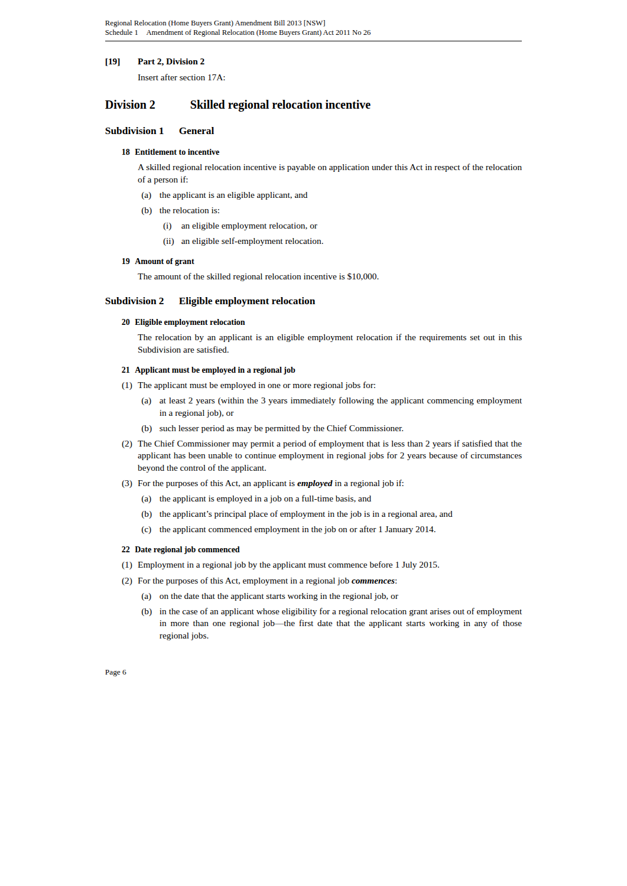Regional Relocation (Home Buyers Grant) Amendment Bill 2013 [NSW] Schedule 1 Amendment of Regional Relocation (Home Buyers Grant) Act 2011 No 26
[19]
Part 2, Division 2
Insert after section 17A:
Division 2 Skilled regional relocation incentive
Subdivision 1 General
18
Entitlement to incentive
A skilled regional relocation incentive is payable on application under this Act in respect of the relocation of a person if:
(a)
the applicant is an eligible applicant, and
(b)
the relocation is:
(i)
an eligible employment relocation, or
(ii)
an eligible self-employment relocation.
19
Amount of grant
The amount of the skilled regional relocation incentive is $10,000.
Subdivision 2 Eligible employment relocation
20
Eligible employment relocation
The relocation by an applicant is an eligible employment relocation if the requirements set out in this Subdivision are satisfied.
21
Applicant must be employed in a regional job
(1)
The applicant must be employed in one or more regional jobs for:
(a)
at least 2 years (within the 3 years immediately following the applicant commencing employment in a regional job), or
(b)
such lesser period as may be permitted by the Chief Commissioner.
(2)
The Chief Commissioner may permit a period of employment that is less than 2 years if satisfied that the applicant has been unable to continue employment in regional jobs for 2 years because of circumstances beyond the control of the applicant.
(3)
For the purposes of this Act, an applicant is employed in a regional job if:
(a)
the applicant is employed in a job on a full-time basis, and
(b)
the applicant’s principal place of employment in the job is in a regional area, and
(c)
the applicant commenced employment in the job on or after 1 January 2014.
22
Date regional job commenced
(1)
Employment in a regional job by the applicant must commence before 1 July 2015.
(2)
For the purposes of this Act, employment in a regional job commences:
(a)
on the date that the applicant starts working in the regional job, or
(b)
in the case of an applicant whose eligibility for a regional relocation grant arises out of employment in more than one regional job—the first date that the applicant starts working in any of those regional jobs.
Page 6